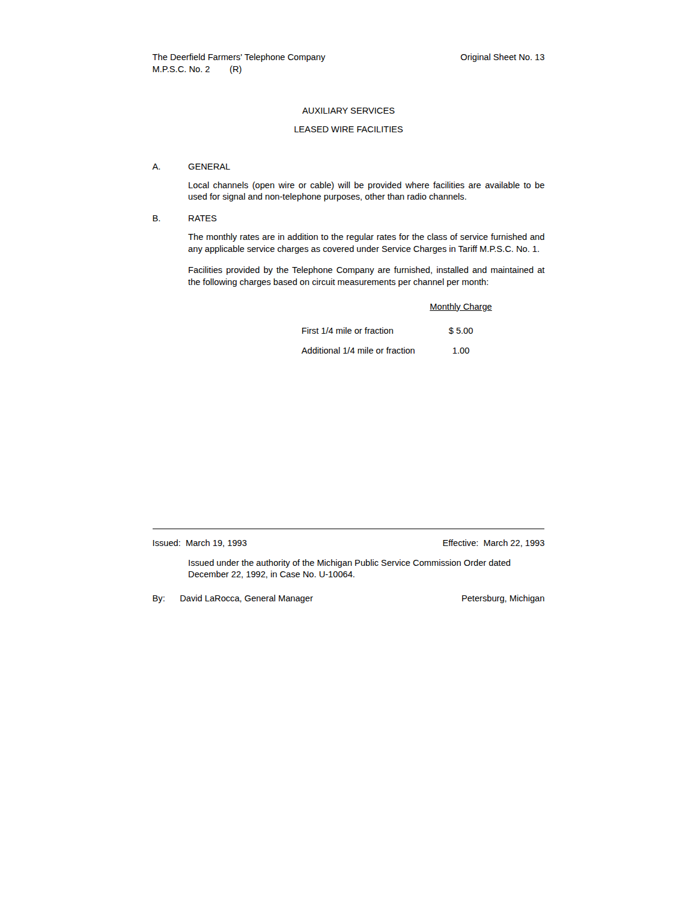The Deerfield Farmers' Telephone Company
M.P.S.C. No. 2 (R)
Original Sheet No. 13
AUXILIARY SERVICES LEASED WIRE FACILITIES
A.
GENERAL
Local channels (open wire or cable) will be provided where facilities are available to be used for signal and non-telephone purposes, other than radio channels.
B.
RATES
The monthly rates are in addition to the regular rates for the class of service furnished and any applicable service charges as covered under Service Charges in Tariff M.P.S.C. No. 1.
Facilities provided by the Telephone Company are furnished, installed and maintained at the following charges based on circuit measurements per channel per month:
| | Monthly Charge |
| --- | --- |
| First 1/4 mile or fraction | $ 5.00 |
| Additional 1/4 mile or fraction | 1.00 |
Issued: March 19, 1993
Effective: March 22, 1993
Issued under the authority of the Michigan Public Service Commission Order dated
December 22, 1992, in Case No. U-10064.
By: David LaRocca, General Manager
Petersburg, Michigan